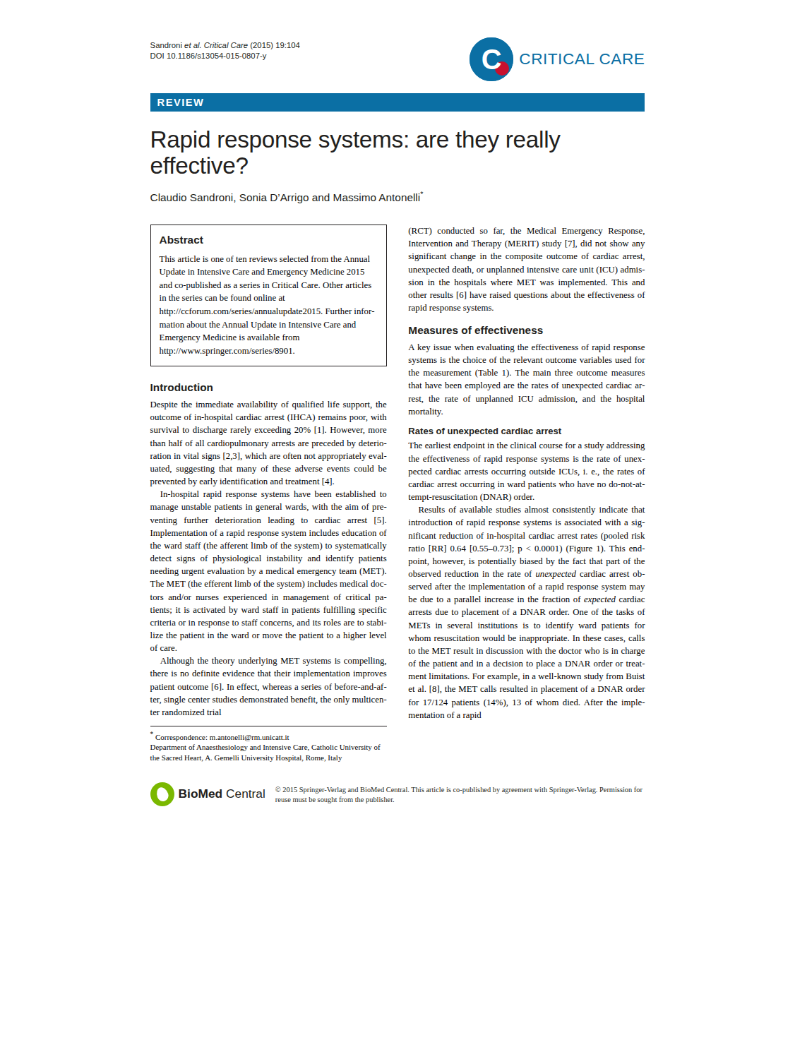Sandroni et al. Critical Care (2015) 19:104
DOI 10.1186/s13054-015-0807-y
C
CRITICAL CARE
REVIEW
Rapid response systems: are they really effective?
Claudio Sandroni, Sonia D’Arrigo and Massimo Antonelli*
Abstract
This article is one of ten reviews selected from the Annual Update in Intensive Care and Emergency Medicine 2015 and co-published as a series in Critical Care. Other articles in the series can be found online at http://ccforum.com/series/annualupdate2015. Further information about the Annual Update in Intensive Care and Emergency Medicine is available from http://www.springer.com/series/8901.
Introduction
Despite the immediate availability of qualified life support, the outcome of in-hospital cardiac arrest (IHCA) remains poor, with survival to discharge rarely exceeding 20% [1]. However, more than half of all cardiopulmonary arrests are preceded by deterioration in vital signs [2,3], which are often not appropriately evaluated, suggesting that many of these adverse events could be prevented by early identification and treatment [4].
In-hospital rapid response systems have been established to manage unstable patients in general wards, with the aim of preventing further deterioration leading to cardiac arrest [5]. Implementation of a rapid response system includes education of the ward staff (the afferent limb of the system) to systematically detect signs of physiological instability and identify patients needing urgent evaluation by a medical emergency team (MET). The MET (the efferent limb of the system) includes medical doctors and/or nurses experienced in management of critical patients; it is activated by ward staff in patients fulfilling specific criteria or in response to staff concerns, and its roles are to stabilize the patient in the ward or move the patient to a higher level of care.
Although the theory underlying MET systems is compelling, there is no definite evidence that their implementation improves patient outcome [6]. In effect, whereas a series of before-and-after, single center studies demonstrated benefit, the only multicenter randomized trial
* Correspondence: m.antonelli@rm.unicatt.it
Department of Anaesthesiology and Intensive Care, Catholic University of the Sacred Heart, A. Gemelli University Hospital, Rome, Italy
(RCT) conducted so far, the Medical Emergency Response, Intervention and Therapy (MERIT) study [7], did not show any significant change in the composite outcome of cardiac arrest, unexpected death, or unplanned intensive care unit (ICU) admission in the hospitals where MET was implemented. This and other results [6] have raised questions about the effectiveness of rapid response systems.
Measures of effectiveness
A key issue when evaluating the effectiveness of rapid response systems is the choice of the relevant outcome variables used for the measurement (Table 1). The main three outcome measures that have been employed are the rates of unexpected cardiac arrest, the rate of unplanned ICU admission, and the hospital mortality.
Rates of unexpected cardiac arrest
The earliest endpoint in the clinical course for a study addressing the effectiveness of rapid response systems is the rate of unexpected cardiac arrests occurring outside ICUs, i. e., the rates of cardiac arrest occurring in ward patients who have no do-not-attempt-resuscitation (DNAR) order.
Results of available studies almost consistently indicate that introduction of rapid response systems is associated with a significant reduction of in-hospital cardiac arrest rates (pooled risk ratio [RR] 0.64 [0.55–0.73]; p < 0.0001) (Figure 1). This endpoint, however, is potentially biased by the fact that part of the observed reduction in the rate of unexpected cardiac arrest observed after the implementation of a rapid response system may be due to a parallel increase in the fraction of expected cardiac arrests due to placement of a DNAR order. One of the tasks of METs in several institutions is to identify ward patients for whom resuscitation would be inappropriate. In these cases, calls to the MET result in discussion with the doctor who is in charge of the patient and in a decision to place a DNAR order or treatment limitations. For example, in a well-known study from Buist et al. [8], the MET calls resulted in placement of a DNAR order for 17/124 patients (14%), 13 of whom died. After the implementation of a rapid
BioMed Central
© 2015 Springer-Verlag and BioMed Central. This article is co-published by agreement with Springer-Verlag. Permission for reuse must be sought from the publisher.